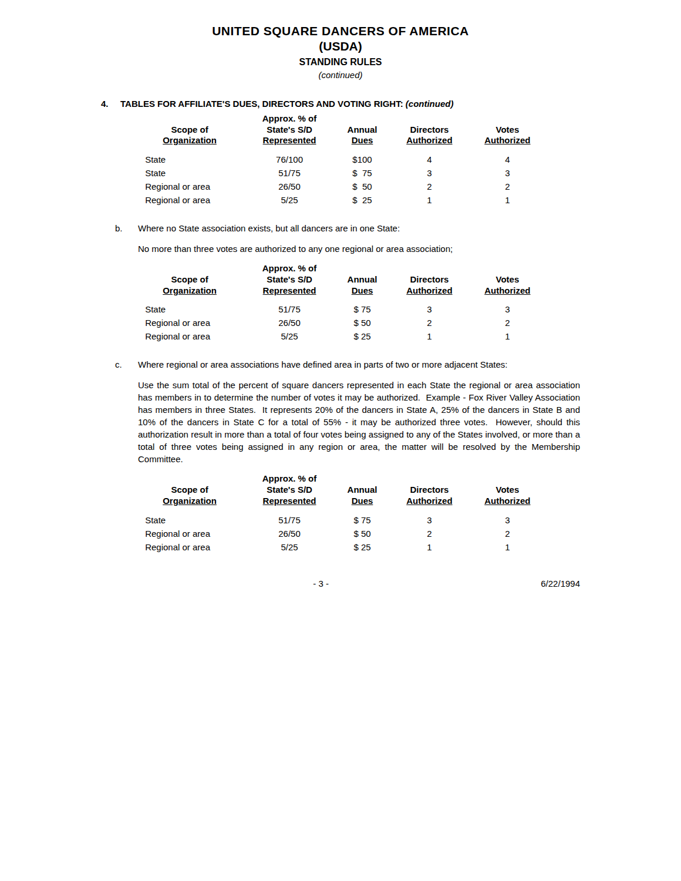UNITED SQUARE DANCERS OF AMERICA
(USDA)
STANDING RULES
(continued)
4. TABLES FOR AFFILIATE'S DUES, DIRECTORS AND VOTING RIGHT: (continued)
| Scope of Organization | Approx. % of State's S/D Represented | Annual Dues | Directors Authorized | Votes Authorized |
| --- | --- | --- | --- | --- |
| State | 76/100 | $100 | 4 | 4 |
| State | 51/75 | $ 75 | 3 | 3 |
| Regional or area | 26/50 | $ 50 | 2 | 2 |
| Regional or area | 5/25 | $ 25 | 1 | 1 |
b.
Where no State association exists, but all dancers are in one State:
No more than three votes are authorized to any one regional or area association;
| Scope of Organization | Approx. % of State's S/D Represented | Annual Dues | Directors Authorized | Votes Authorized |
| --- | --- | --- | --- | --- |
| State | 51/75 | $ 75 | 3 | 3 |
| Regional or area | 26/50 | $ 50 | 2 | 2 |
| Regional or area | 5/25 | $ 25 | 1 | 1 |
c.
Where regional or area associations have defined area in parts of two or more adjacent States:
Use the sum total of the percent of square dancers represented in each State the regional or area association has members in to determine the number of votes it may be authorized. Example - Fox River Valley Association has members in three States. It represents 20% of the dancers in State A, 25% of the dancers in State B and 10% of the dancers in State C for a total of 55% - it may be authorized three votes. However, should this authorization result in more than a total of four votes being assigned to any of the States involved, or more than a total of three votes being assigned in any region or area, the matter will be resolved by the Membership Committee.
| Scope of Organization | Approx. % of State's S/D Represented | Annual Dues | Directors Authorized | Votes Authorized |
| --- | --- | --- | --- | --- |
| State | 51/75 | $ 75 | 3 | 3 |
| Regional or area | 26/50 | $ 50 | 2 | 2 |
| Regional or area | 5/25 | $ 25 | 1 | 1 |
- 3 -
6/22/1994